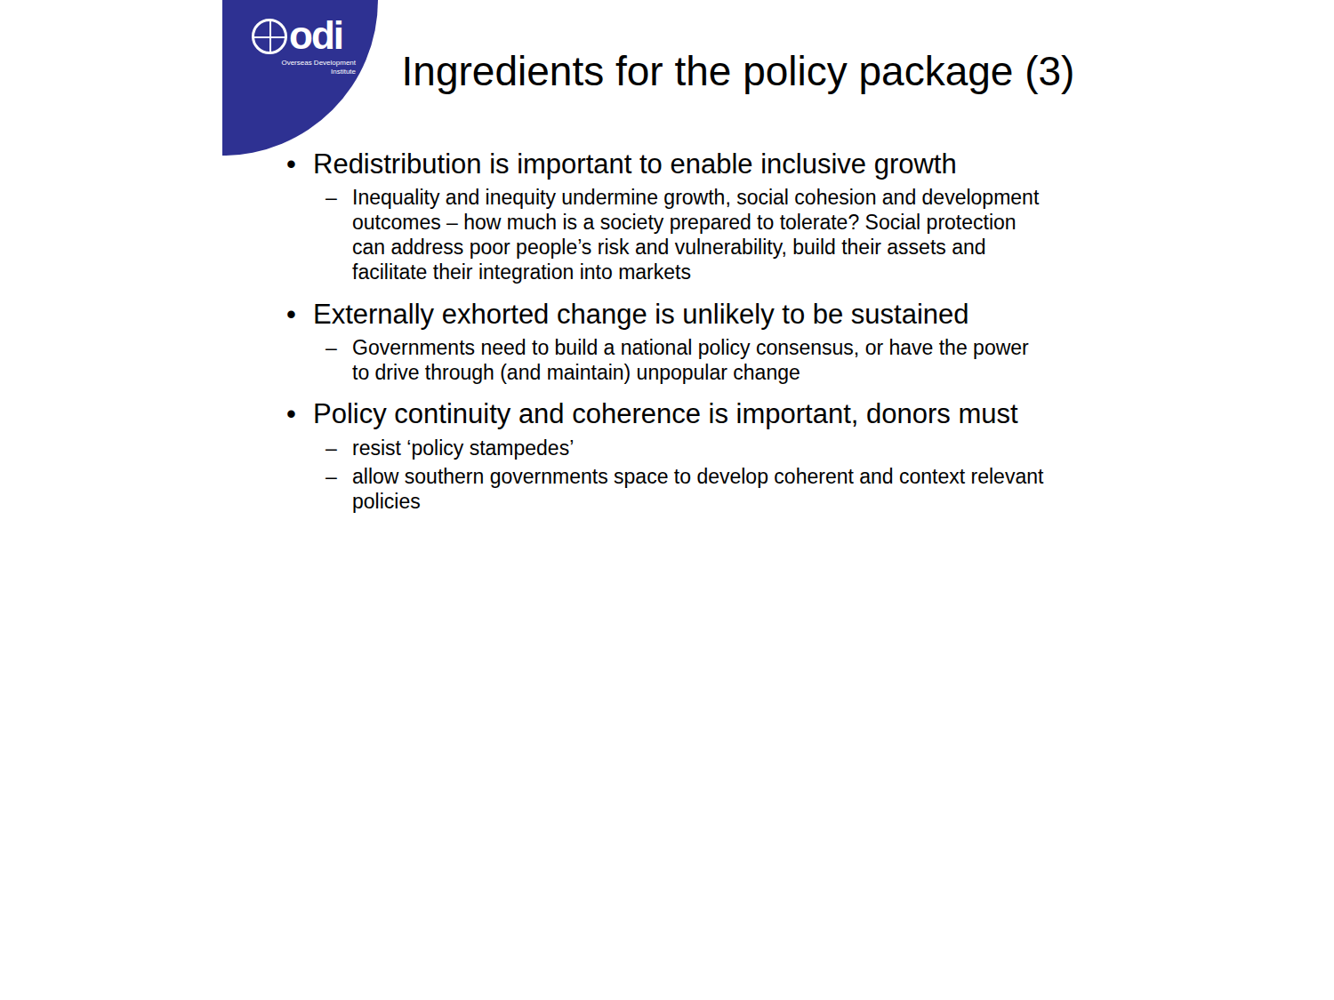odi
Overseas Development
Institute
Ingredients for the policy package (3)
Redistribution is important to enable inclusive growth
Inequality and inequity undermine growth, social cohesion and development outcomes – how much is a society prepared to tolerate? Social protection can address poor people’s risk and vulnerability, build their assets and facilitate their integration into markets
Externally exhorted change is unlikely to be sustained
Governments need to build a national policy consensus, or have the power to drive through (and maintain) unpopular change
Policy continuity and coherence is important, donors must
resist ‘policy stampedes’
allow southern governments space to develop coherent and context relevant policies